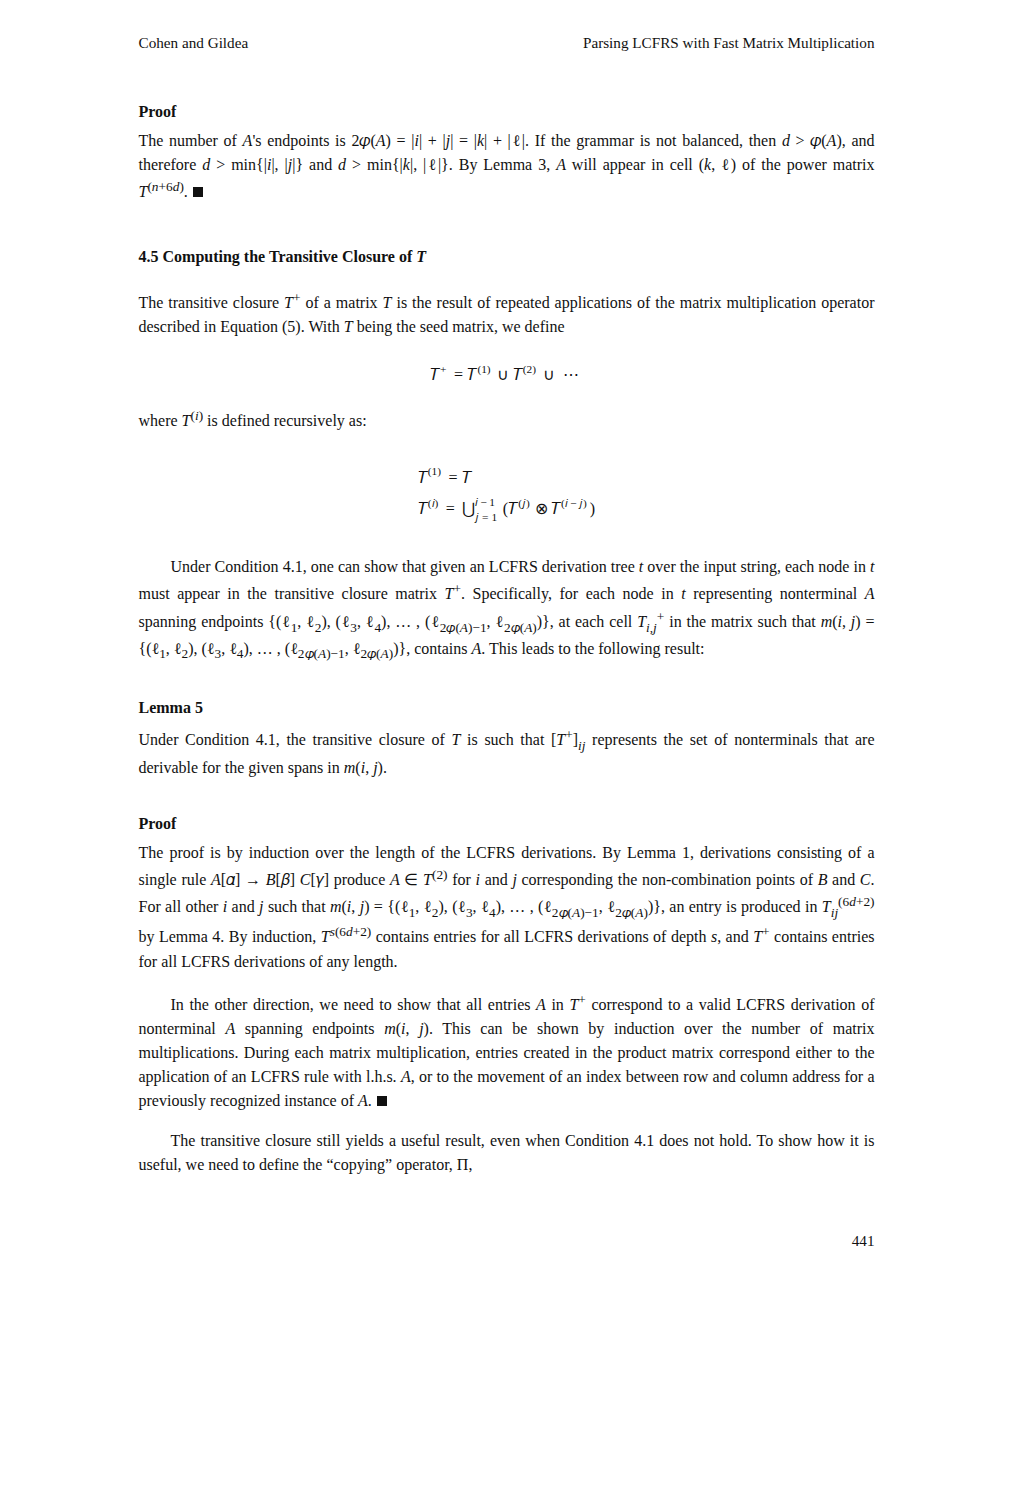Cohen and Gildea Parsing LCFRS with Fast Matrix Multiplication
Proof
The number of A's endpoints is 2𝜑(A) = |i| + |j| = |k| + |ℓ|. If the grammar is not balanced, then d > 𝜑(A), and therefore d > min{|i|, |j|} and d > min{|k|, |ℓ|}. By Lemma 3, A will appear in cell (k, ℓ) of the power matrix T(n+6d).
4.5 Computing the Transitive Closure of T
The transitive closure T+ of a matrix T is the result of repeated applications of the matrix multiplication operator described in Equation (5). With T being the seed matrix, we define
T+ = T(1) ∪ T(2) ∪ ⋯
where T(i) is defined recursively as:
T(1) = T
T(i) = ⋃ j=1 i−1 ( T(j) ⊗ T(i−j) )
Under Condition 4.1, one can show that given an LCFRS derivation tree t over the input string, each node in t must appear in the transitive closure matrix T+. Specifically, for each node in t representing nonterminal A spanning endpoints {(ℓ1, ℓ2), (ℓ3, ℓ4), … , (ℓ2𝜑(A)−1, ℓ2𝜑(A))}, at each cell Ti,j+ in the matrix such that m(i, j) = {(ℓ1, ℓ2), (ℓ3, ℓ4), … , (ℓ2𝜑(A)−1, ℓ2𝜑(A))}, contains A. This leads to the following result:
Lemma 5
Under Condition 4.1, the transitive closure of T is such that [T+]ij represents the set of nonterminals that are derivable for the given spans in m(i, j).
Proof
The proof is by induction over the length of the LCFRS derivations. By Lemma 1, derivations consisting of a single rule A[𝛼] → B[𝛽] C[𝛾] produce A ∈ T(2) for i and j corresponding the non-combination points of B and C. For all other i and j such that m(i, j) = {(ℓ1, ℓ2), (ℓ3, ℓ4), … , (ℓ2𝜑(A)−1, ℓ2𝜑(A))}, an entry is produced in Tij(6d+2) by Lemma 4. By induction, Ts(6d+2) contains entries for all LCFRS derivations of depth s, and T+ contains entries for all LCFRS derivations of any length.
In the other direction, we need to show that all entries A in T+ correspond to a valid LCFRS derivation of nonterminal A spanning endpoints m(i, j). This can be shown by induction over the number of matrix multiplications. During each matrix multiplication, entries created in the product matrix correspond either to the application of an LCFRS rule with l.h.s. A, or to the movement of an index between row and column address for a previously recognized instance of A.
The transitive closure still yields a useful result, even when Condition 4.1 does not hold. To show how it is useful, we need to define the “copying” operator, Π,
441